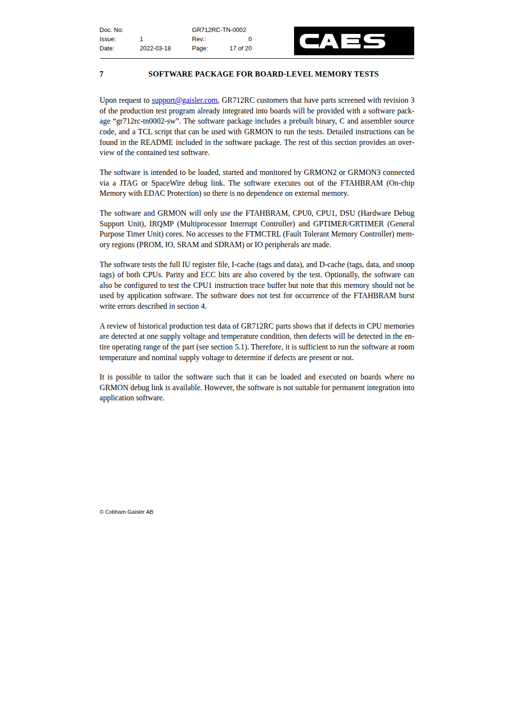| Doc. No: | | GR712RC-TN-0002 |
| Issue: | 1 | Rev.: | 0 |
| Date: | 2022-03-18 | Page: | 17 of 20 |
7 SOFTWARE PACKAGE FOR BOARD-LEVEL MEMORY TESTS
Upon request to support@gaisler.com, GR712RC customers that have parts screened with revision 3 of the production test program already integrated into boards will be provided with a software package “gr712rc-tn0002-sw”. The software package includes a prebuilt binary, C and assembler source code, and a TCL script that can be used with GRMON to run the tests. Detailed instructions can be found in the README included in the software package. The rest of this section provides an overview of the contained test software.
The software is intended to be loaded, started and monitored by GRMON2 or GRMON3 connected via a JTAG or SpaceWire debug link. The software executes out of the FTAHBRAM (On-chip Memory with EDAC Protection) so there is no dependence on external memory.
The software and GRMON will only use the FTAHBRAM, CPU0, CPU1, DSU (Hardware Debug Support Unit), IRQMP (Multiprocessor Interrupt Controller) and GPTIMER/GRTIMER (General Purpose Timer Unit) cores. No accesses to the FTMCTRL (Fault Tolerant Memory Controller) memory regions (PROM, IO, SRAM and SDRAM) or IO peripherals are made.
The software tests the full IU register file, I-cache (tags and data), and D-cache (tags, data, and snoop tags) of both CPUs. Parity and ECC bits are also covered by the test. Optionally, the software can also be configured to test the CPU1 instruction trace buffer but note that this memory should not be used by application software. The software does not test for occurrence of the FTAHBRAM burst write errors described in section 4.
A review of historical production test data of GR712RC parts shows that if defects in CPU memories are detected at one supply voltage and temperature condition, then defects will be detected in the entire operating range of the part (see section 5.1). Therefore, it is sufficient to run the software at room temperature and nominal supply voltage to determine if defects are present or not.
It is possible to tailor the software such that it can be loaded and executed on boards where no GRMON debug link is available. However, the software is not suitable for permanent integration into application software.
© Cobham Gaisler AB